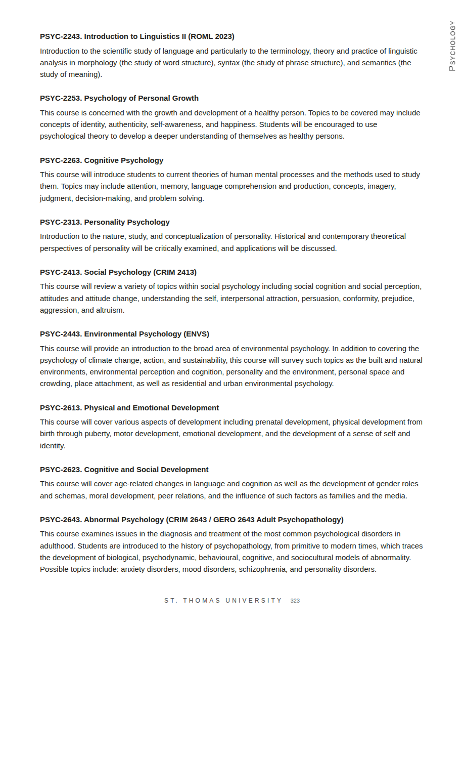Psychology
PSYC-2243. Introduction to Linguistics II (ROML 2023)
Introduction to the scientific study of language and particularly to the terminology, theory and practice of linguistic analysis in morphology (the study of word structure), syntax (the study of phrase structure), and semantics (the study of meaning).
PSYC-2253. Psychology of Personal Growth
This course is concerned with the growth and development of a healthy person. Topics to be covered may include concepts of identity, authenticity, self-awareness, and happiness. Students will be encouraged to use psychological theory to develop a deeper understanding of themselves as healthy persons.
PSYC-2263. Cognitive Psychology
This course will introduce students to current theories of human mental processes and the methods used to study them. Topics may include attention, memory, language comprehension and production, concepts, imagery, judgment, decision-making, and problem solving.
PSYC-2313. Personality Psychology
Introduction to the nature, study, and conceptualization of personality. Historical and contemporary theoretical perspectives of personality will be critically examined, and applications will be discussed.
PSYC-2413. Social Psychology (CRIM 2413)
This course will review a variety of topics within social psychology including social cognition and social perception, attitudes and attitude change, understanding the self, interpersonal attraction, persuasion, conformity, prejudice, aggression, and altruism.
PSYC-2443. Environmental Psychology (ENVS)
This course will provide an introduction to the broad area of environmental psychology. In addition to covering the psychology of climate change, action, and sustainability, this course will survey such topics as the built and natural environments, environmental perception and cognition, personality and the environment, personal space and crowding, place attachment, as well as residential and urban environmental psychology.
PSYC-2613. Physical and Emotional Development
This course will cover various aspects of development including prenatal development, physical development from birth through puberty, motor development, emotional development, and the development of a sense of self and identity.
PSYC-2623. Cognitive and Social Development
This course will cover age-related changes in language and cognition as well as the development of gender roles and schemas, moral development, peer relations, and the influence of such factors as families and the media.
PSYC-2643. Abnormal Psychology (CRIM 2643 / GERO 2643 Adult Psychopathology)
This course examines issues in the diagnosis and treatment of the most common psychological disorders in adulthood. Students are introduced to the history of psychopathology, from primitive to modern times, which traces the development of biological, psychodynamic, behavioural, cognitive, and sociocultural models of abnormality. Possible topics include: anxiety disorders, mood disorders, schizophrenia, and personality disorders.
ST. THOMAS UNIVERSITY 323